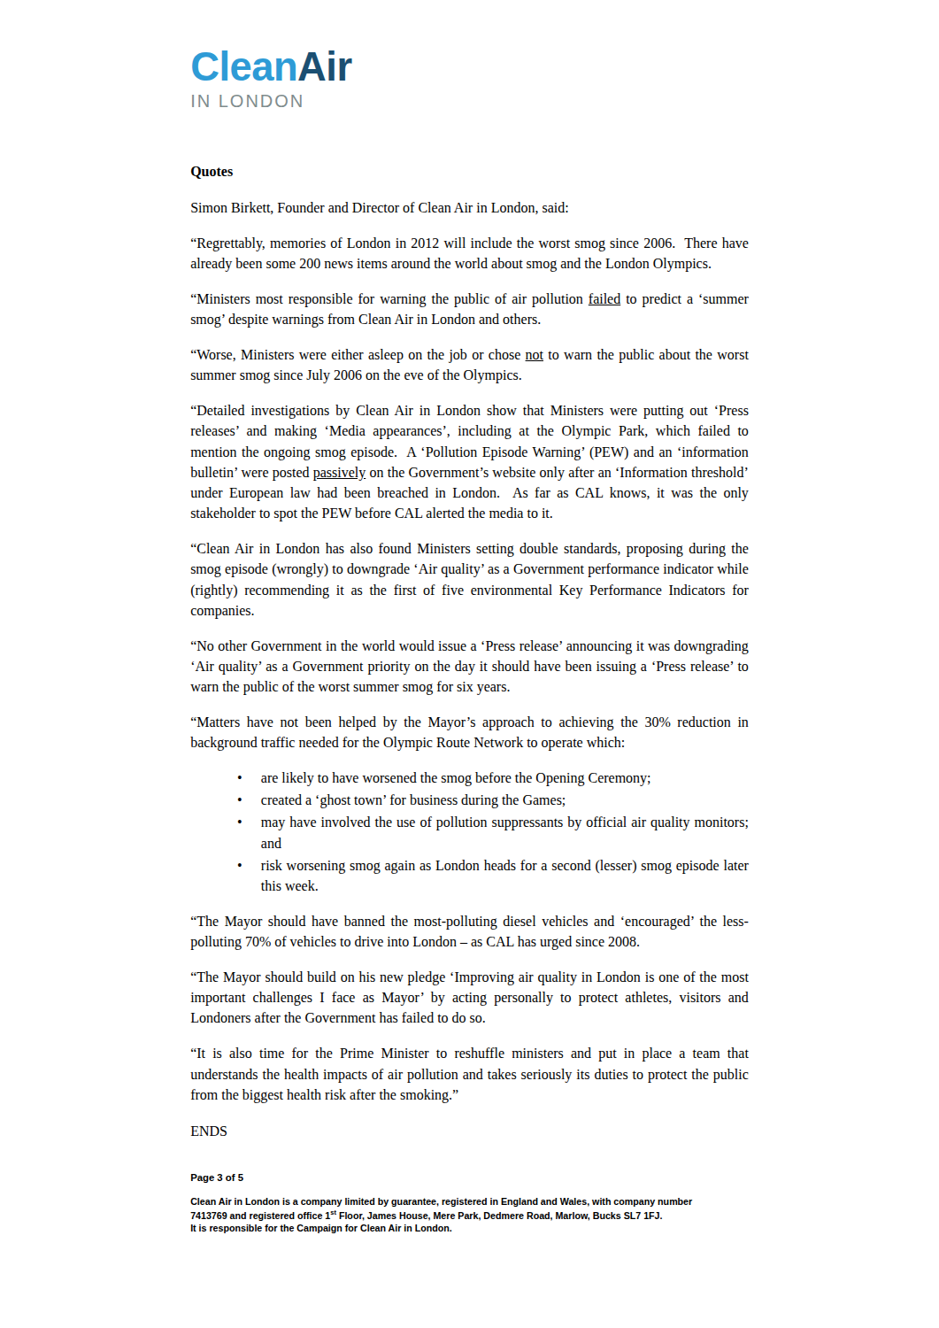CleanAir
IN LONDON
Quotes
Simon Birkett, Founder and Director of Clean Air in London, said:
“Regrettably, memories of London in 2012 will include the worst smog since 2006. There have already been some 200 news items around the world about smog and the London Olympics.
“Ministers most responsible for warning the public of air pollution failed to predict a ‘summer smog’ despite warnings from Clean Air in London and others.
“Worse, Ministers were either asleep on the job or chose not to warn the public about the worst summer smog since July 2006 on the eve of the Olympics.
“Detailed investigations by Clean Air in London show that Ministers were putting out ‘Press releases’ and making ‘Media appearances’, including at the Olympic Park, which failed to mention the ongoing smog episode. A ‘Pollution Episode Warning’ (PEW) and an ‘information bulletin’ were posted passively on the Government’s website only after an ‘Information threshold’ under European law had been breached in London. As far as CAL knows, it was the only stakeholder to spot the PEW before CAL alerted the media to it.
“Clean Air in London has also found Ministers setting double standards, proposing during the smog episode (wrongly) to downgrade ‘Air quality’ as a Government performance indicator while (rightly) recommending it as the first of five environmental Key Performance Indicators for companies.
“No other Government in the world would issue a ‘Press release’ announcing it was downgrading ‘Air quality’ as a Government priority on the day it should have been issuing a ‘Press release’ to warn the public of the worst summer smog for six years.
“Matters have not been helped by the Mayor’s approach to achieving the 30% reduction in background traffic needed for the Olympic Route Network to operate which:
are likely to have worsened the smog before the Opening Ceremony;
created a ‘ghost town’ for business during the Games;
may have involved the use of pollution suppressants by official air quality monitors; and
risk worsening smog again as London heads for a second (lesser) smog episode later this week.
“The Mayor should have banned the most-polluting diesel vehicles and ‘encouraged’ the less-polluting 70% of vehicles to drive into London – as CAL has urged since 2008.
“The Mayor should build on his new pledge ‘Improving air quality in London is one of the most important challenges I face as Mayor’ by acting personally to protect athletes, visitors and Londoners after the Government has failed to do so.
“It is also time for the Prime Minister to reshuffle ministers and put in place a team that understands the health impacts of air pollution and takes seriously its duties to protect the public from the biggest health risk after the smoking.”
ENDS
Page 3 of 5
Clean Air in London is a company limited by guarantee, registered in England and Wales, with company number
7413769 and registered office 1st Floor, James House, Mere Park, Dedmere Road, Marlow, Bucks SL7 1FJ.
It is responsible for the Campaign for Clean Air in London.